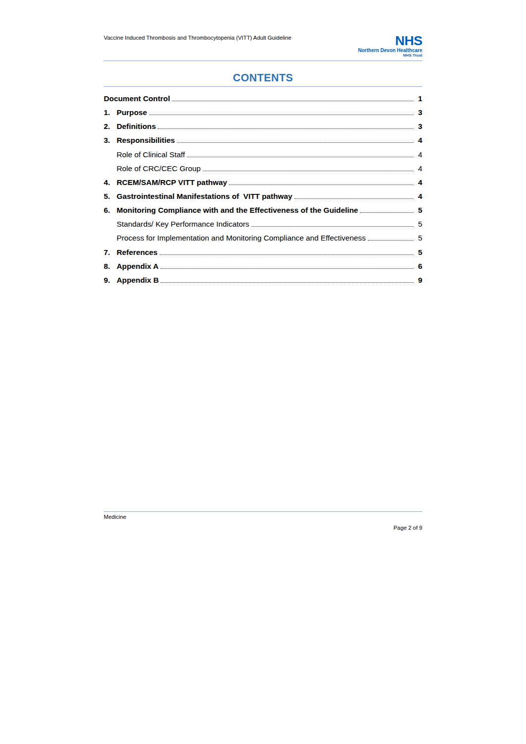Vaccine Induced Thrombosis and Thrombocytopenia (VITT) Adult Guideline
NHS Northern Devon Healthcare NHS Trust
CONTENTS
Document Control 1
1. Purpose 3
2. Definitions 3
3. Responsibilities 4
Role of Clinical Staff 4
Role of CRC/CEC Group 4
4. RCEM/SAM/RCP VITT pathway 4
5. Gastrointestinal Manifestations of VITT pathway 4
6. Monitoring Compliance with and the Effectiveness of the Guideline 5
Standards/ Key Performance Indicators 5
Process for Implementation and Monitoring Compliance and Effectiveness 5
7. References 5
8. Appendix A 6
9. Appendix B 9
Medicine
Page 2 of 9